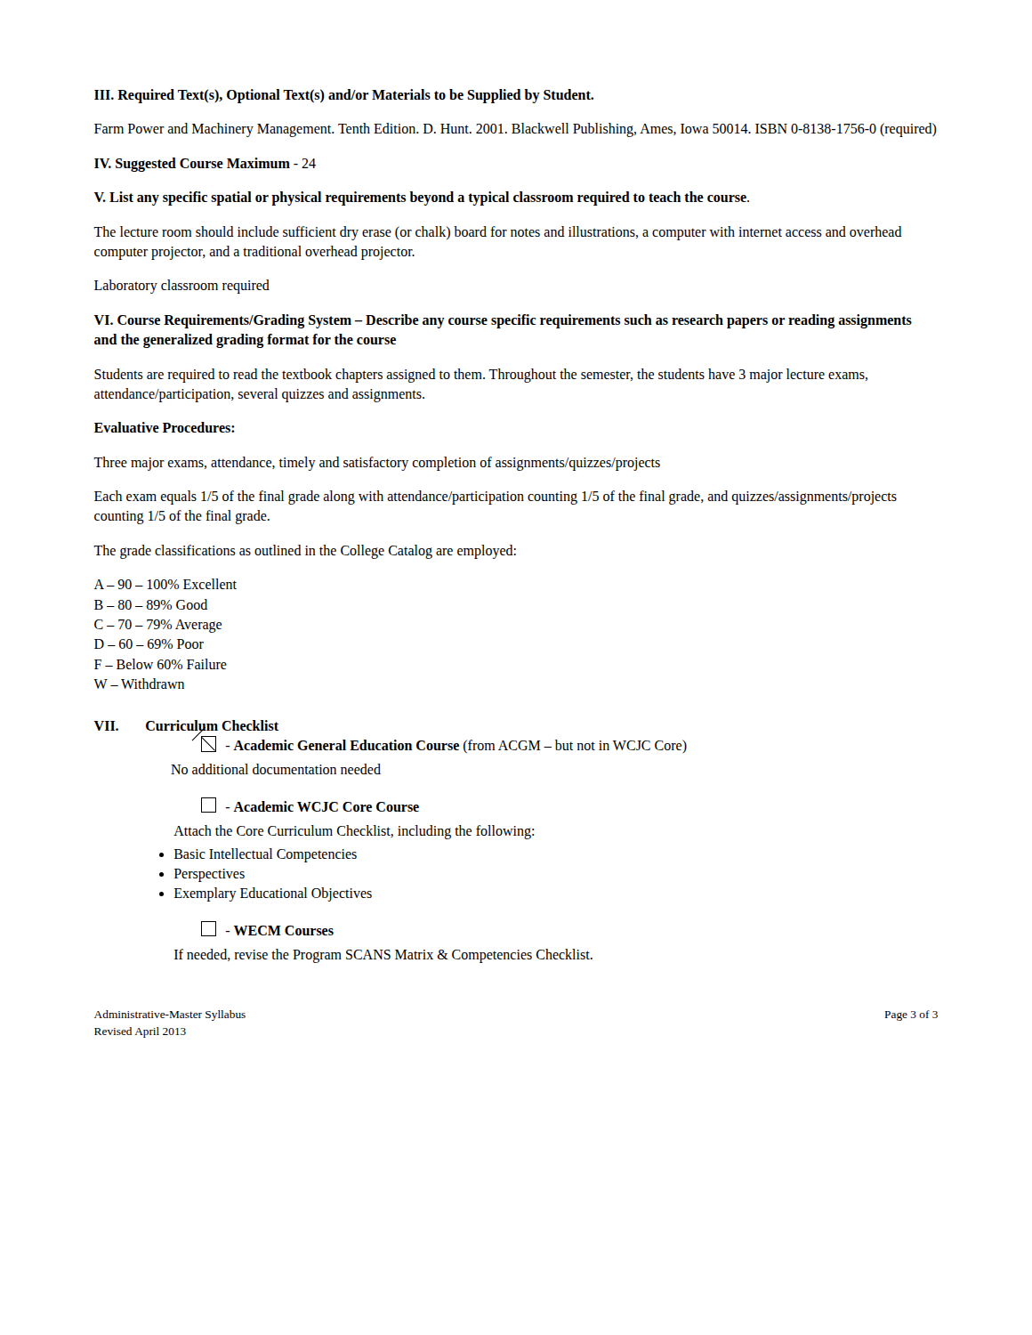III. Required Text(s), Optional Text(s) and/or Materials to be Supplied by Student.
Farm Power and Machinery Management. Tenth Edition. D. Hunt. 2001. Blackwell Publishing, Ames, Iowa 50014. ISBN 0-8138-1756-0 (required)
IV. Suggested Course Maximum - 24
V. List any specific spatial or physical requirements beyond a typical classroom required to teach the course.
The lecture room should include sufficient dry erase (or chalk) board for notes and illustrations, a computer with internet access and overhead computer projector, and a traditional overhead projector.
Laboratory classroom required
VI. Course Requirements/Grading System – Describe any course specific requirements such as research papers or reading assignments and the generalized grading format for the course
Students are required to read the textbook chapters assigned to them. Throughout the semester, the students have 3 major lecture exams, attendance/participation, several quizzes and assignments.
Evaluative Procedures:
Three major exams, attendance, timely and satisfactory completion of assignments/quizzes/projects
Each exam equals 1/5 of the final grade along with attendance/participation counting 1/5 of the final grade, and quizzes/assignments/projects counting 1/5 of the final grade.
The grade classifications as outlined in the College Catalog are employed:
A – 90 – 100% Excellent
B – 80 – 89% Good
C – 70 – 79% Average
D – 60 – 69% Poor
F – Below 60% Failure
W – Withdrawn
| VII. | Curriculum Checklist |
- Academic General Education Course (from ACGM – but not in WCJC Core)
No additional documentation needed
- Academic WCJC Core Course
Attach the Core Curriculum Checklist, including the following:
Basic Intellectual Competencies
Perspectives
Exemplary Educational Objectives
- WECM Courses
If needed, revise the Program SCANS Matrix & Competencies Checklist.
Administrative-Master Syllabus
Revised April 2013
Page 3 of 3